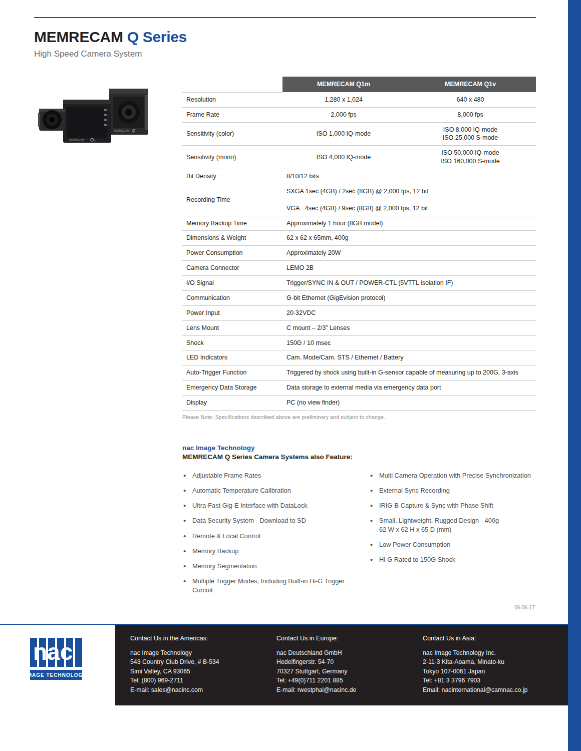MEMRECAM Q Series
High Speed Camera System
MEMRECAM Q MEMRECAM Q 1
| | MEMRECAM Q1m | MEMRECAM Q1v |
| --- | --- | --- |
| Resolution | 1,280 x 1,024 | 640 x 480 |
| Frame Rate | 2,000 fps | 8,000 fps |
| Sensitivity (color) | ISO 1,000 IQ-mode | ISO 8,000 IQ-mode ISO 25,000 S-mode |
| Sensitivity (mono) | ISO 4,000 IQ-mode | ISO 50,000 IQ-mode ISO 160,000 S-mode |
| Bit Density | 8/10/12 bits |
| Recording Time | SXGA 1sec (4GB) / 2sec (8GB) @ 2,000 fps, 12 bit VGA 4sec (4GB) / 9sec (8GB) @ 2,000 fps, 12 bit |
| Memory Backup Time | Approximately 1 hour (8GB model) |
| Dimensions & Weight | 62 x 62 x 65mm, 400g |
| Power Consumption | Approximately 20W |
| Camera Connector | LEMO 2B |
| I/O Signal | Trigger/SYNC IN & OUT / POWER-CTL (5VTTL isolation IF) |
| Communication | G-bit Ethernet (GigEvision protocol) |
| Power Input | 20-32VDC |
| Lens Mount | C mount – 2/3” Lenses |
| Shock | 150G / 10 msec |
| LED Indicators | Cam. Mode/Cam. STS / Ethernet / Battery |
| Auto-Trigger Function | Triggered by shock using built-in G-sensor capable of measuring up to 200G, 3-axis |
| Emergency Data Storage | Data storage to external media via emergency data port |
| Display | PC (no view finder) |
Please Note: Specifications described above are preliminary and subject to change.
nac Image Technology
MEMRECAM Q Series Camera Systems also Feature:
Adjustable Frame Rates
Automatic Temperature Calibration
Ultra-Fast Gig-E Interface with DataLock
Data Security System - Download to SD
Remote & Local Control
Memory Backup
Memory Segmentation
Multiple Trigger Modes, Including Built-in Hi-G Trigger Curcuit
Multi Camera Operation with Precise Synchronization
External Sync Recording
IRIG-B Capture & Sync with Phase Shift
Small, Lightweight, Rugged Design - 400g
62 W x 62 H x 65 D (mm)
Low Power Consumption
Hi-G Rated to 150G Shock
06.06.17
Visit our website at
www.nacinc.com
nac IMAGE TECHNOLOGY
Contact Us in the Americas:
nac Image Technology
543 Country Club Drive, # B-534
Simi Valley, CA 93065
Tel: (800) 969-2711
E-mail: sales@nacinc.com
Contact Us in Europe:
nac Deutschland GmbH
Hedelfingerstr. 54-70
70327 Stuttgart, Germany
Tel: +49(0)711 2201 885
E-mail: rwestphal@nacinc.de
Contact Us in Asia:
nac Image Technology Inc.
2-11-3 Kita-Aoama, Minato-ku
Tokyo 107-0061 Japan
Tel: +81 3 3796 7903
Email: nacinternational@camnac.co.jp